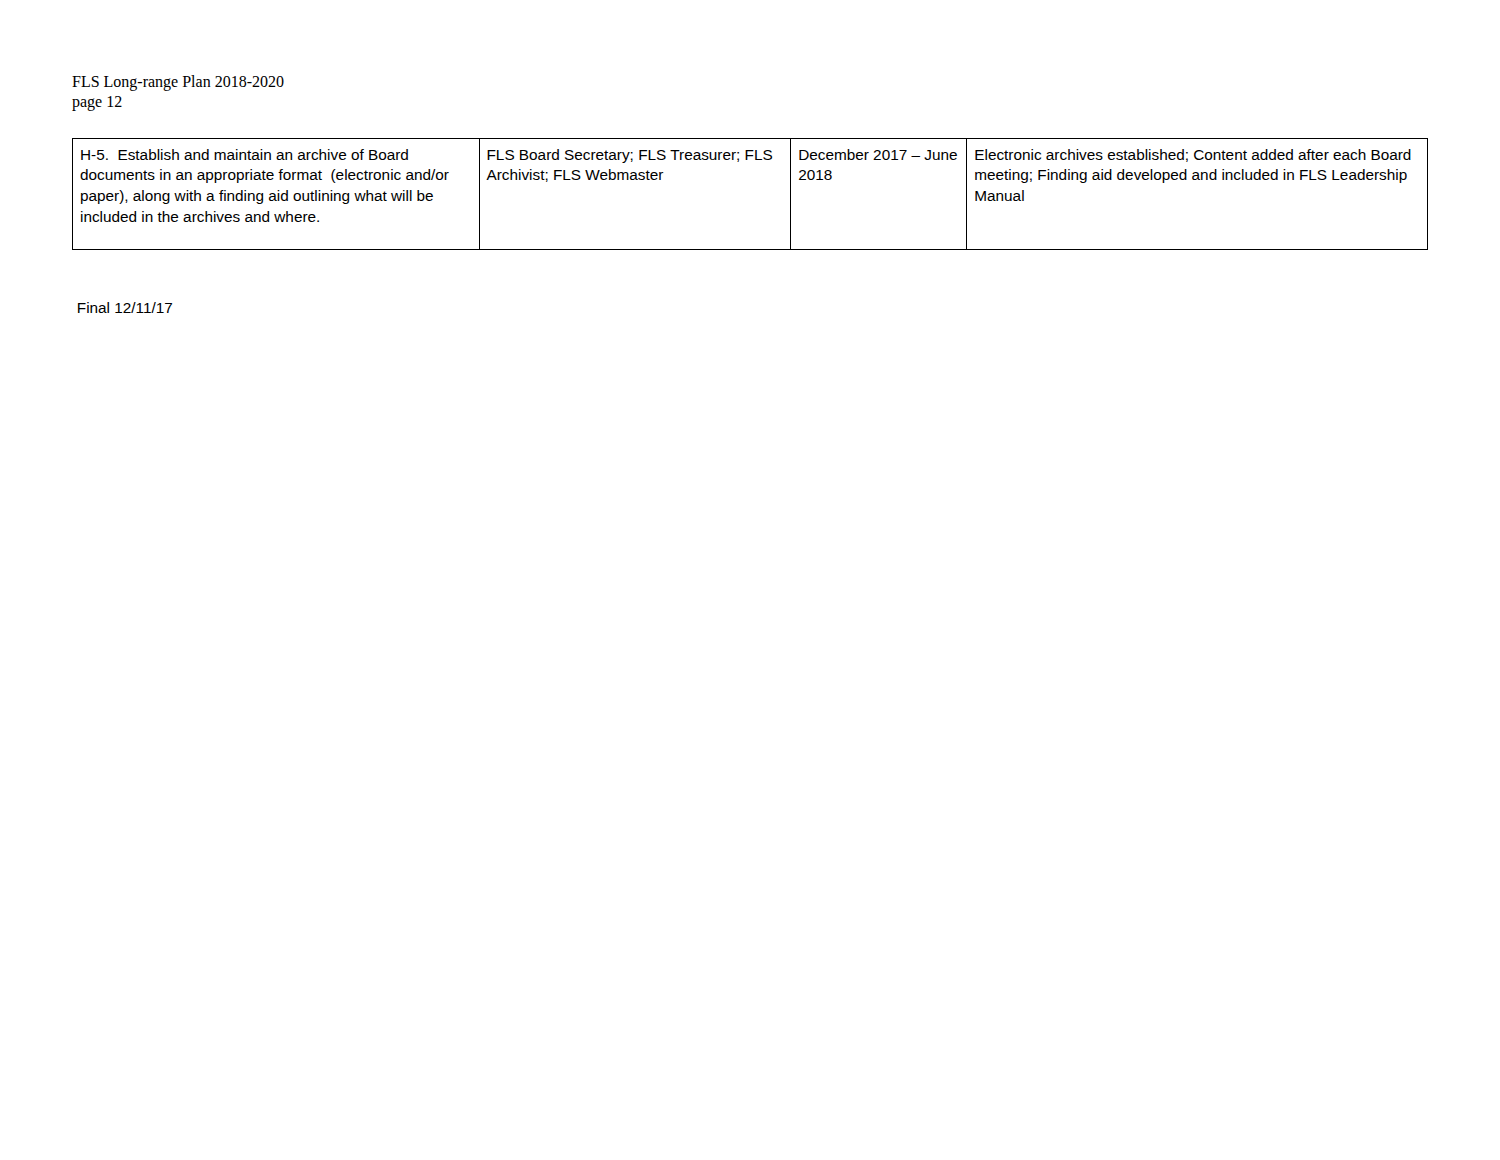FLS Long-range Plan 2018-2020
page 12
| H-5. Establish and maintain an archive of Board documents in an appropriate format (electronic and/or paper), along with a finding aid outlining what will be included in the archives and where. | FLS Board Secretary; FLS Treasurer; FLS Archivist; FLS Webmaster | December 2017 – June 2018 | Electronic archives established; Content added after each Board meeting; Finding aid developed and included in FLS Leadership Manual |
Final 12/11/17